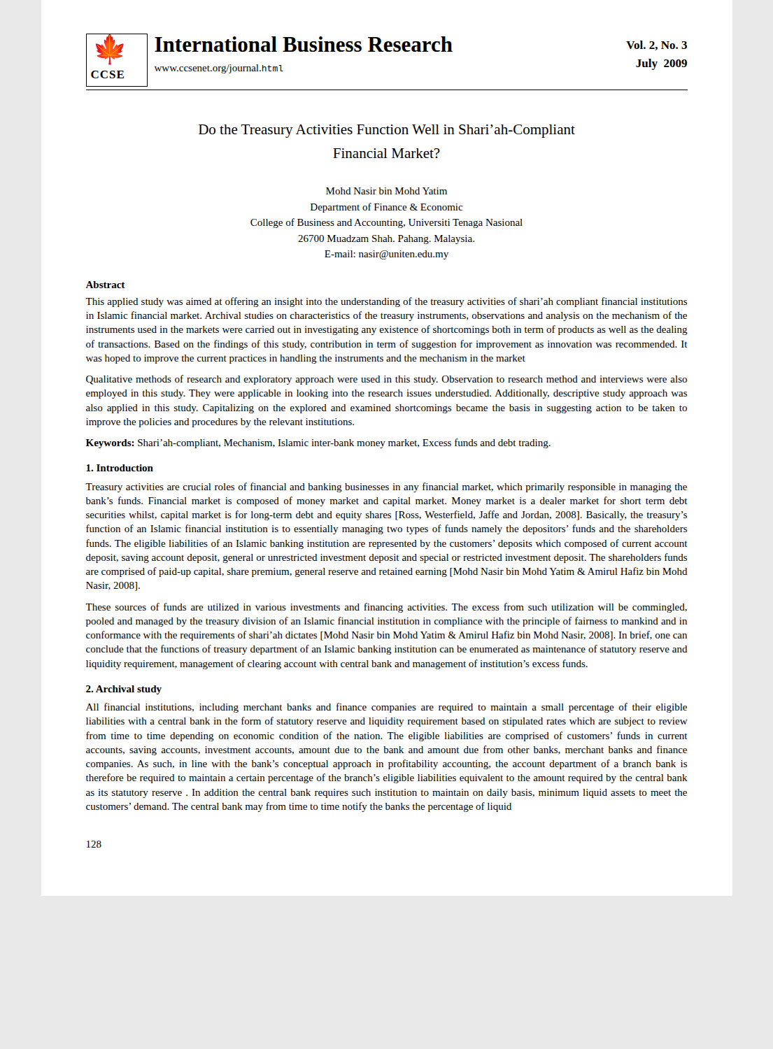🍁 CCSE
International Business Research
www.ccsenet.org/journal.html
Vol. 2, No. 3
July 2009
Do the Treasury Activities Function Well in Shari’ah-Compliant
Financial Market?
Mohd Nasir bin Mohd Yatim
Department of Finance & Economic
College of Business and Accounting, Universiti Tenaga Nasional
26700 Muadzam Shah. Pahang. Malaysia.
E-mail: nasir@uniten.edu.my
Abstract
This applied study was aimed at offering an insight into the understanding of the treasury activities of shari’ah compliant financial institutions in Islamic financial market. Archival studies on characteristics of the treasury instruments, observations and analysis on the mechanism of the instruments used in the markets were carried out in investigating any existence of shortcomings both in term of products as well as the dealing of transactions. Based on the findings of this study, contribution in term of suggestion for improvement as innovation was recommended. It was hoped to improve the current practices in handling the instruments and the mechanism in the market
Qualitative methods of research and exploratory approach were used in this study. Observation to research method and interviews were also employed in this study. They were applicable in looking into the research issues understudied. Additionally, descriptive study approach was also applied in this study. Capitalizing on the explored and examined shortcomings became the basis in suggesting action to be taken to improve the policies and procedures by the relevant institutions.
Keywords: Shari’ah-compliant, Mechanism, Islamic inter-bank money market, Excess funds and debt trading.
1. Introduction
Treasury activities are crucial roles of financial and banking businesses in any financial market, which primarily responsible in managing the bank’s funds. Financial market is composed of money market and capital market. Money market is a dealer market for short term debt securities whilst, capital market is for long-term debt and equity shares [Ross, Westerfield, Jaffe and Jordan, 2008]. Basically, the treasury’s function of an Islamic financial institution is to essentially managing two types of funds namely the depositors’ funds and the shareholders funds. The eligible liabilities of an Islamic banking institution are represented by the customers’ deposits which composed of current account deposit, saving account deposit, general or unrestricted investment deposit and special or restricted investment deposit. The shareholders funds are comprised of paid-up capital, share premium, general reserve and retained earning [Mohd Nasir bin Mohd Yatim & Amirul Hafiz bin Mohd Nasir, 2008].
These sources of funds are utilized in various investments and financing activities. The excess from such utilization will be commingled, pooled and managed by the treasury division of an Islamic financial institution in compliance with the principle of fairness to mankind and in conformance with the requirements of shari’ah dictates [Mohd Nasir bin Mohd Yatim & Amirul Hafiz bin Mohd Nasir, 2008]. In brief, one can conclude that the functions of treasury department of an Islamic banking institution can be enumerated as maintenance of statutory reserve and liquidity requirement, management of clearing account with central bank and management of institution’s excess funds.
2. Archival study
All financial institutions, including merchant banks and finance companies are required to maintain a small percentage of their eligible liabilities with a central bank in the form of statutory reserve and liquidity requirement based on stipulated rates which are subject to review from time to time depending on economic condition of the nation. The eligible liabilities are comprised of customers’ funds in current accounts, saving accounts, investment accounts, amount due to the bank and amount due from other banks, merchant banks and finance companies. As such, in line with the bank’s conceptual approach in profitability accounting, the account department of a branch bank is therefore be required to maintain a certain percentage of the branch’s eligible liabilities equivalent to the amount required by the central bank as its statutory reserve . In addition the central bank requires such institution to maintain on daily basis, minimum liquid assets to meet the customers’ demand. The central bank may from time to time notify the banks the percentage of liquid
128